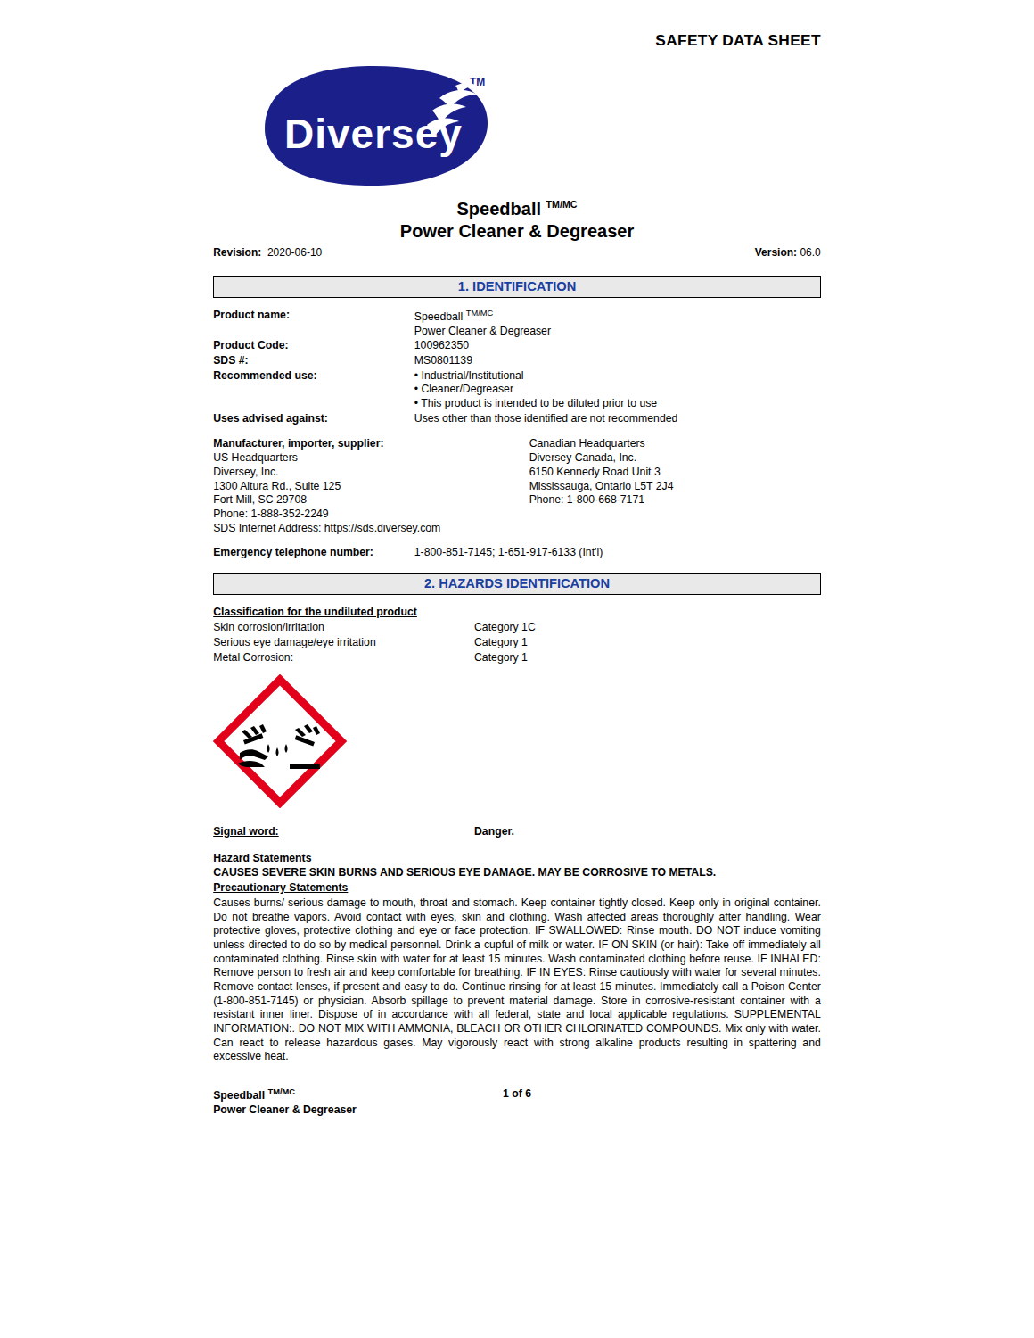SAFETY DATA SHEET
Diversey TM
Speedball TM/MC
Power Cleaner & Degreaser
Revision: 2020-06-10
Version: 06.0
1. IDENTIFICATION
| Product name: | Speedball TM/MC Power Cleaner & Degreaser |
| Product Code: | 100962350 |
| SDS #: | MS0801139 |
| Recommended use: | • Industrial/Institutional • Cleaner/Degreaser • This product is intended to be diluted prior to use |
| Uses advised against: | Uses other than those identified are not recommended |
| Manufacturer, importer, supplier: US Headquarters Diversey, Inc. 1300 Altura Rd., Suite 125 Fort Mill, SC 29708 Phone: 1-888-352-2249 SDS Internet Address: https://sds.diversey.com | Canadian Headquarters Diversey Canada, Inc. 6150 Kennedy Road Unit 3 Mississauga, Ontario L5T 2J4 Phone: 1-800-668-7171 |
Emergency telephone number: 1-800-851-7145; 1-651-917-6133 (Int'l)
2. HAZARDS IDENTIFICATION
Classification for the undiluted product
| Skin corrosion/irritation | Category 1C |
| Serious eye damage/eye irritation | Category 1 |
| Metal Corrosion: | Category 1 |
Signal word: Danger.
Hazard Statements
CAUSES SEVERE SKIN BURNS AND SERIOUS EYE DAMAGE. MAY BE CORROSIVE TO METALS.
Precautionary Statements
Causes burns/ serious damage to mouth, throat and stomach. Keep container tightly closed. Keep only in original container. Do not breathe vapors. Avoid contact with eyes, skin and clothing. Wash affected areas thoroughly after handling. Wear protective gloves, protective clothing and eye or face protection. IF SWALLOWED: Rinse mouth. DO NOT induce vomiting unless directed to do so by medical personnel. Drink a cupful of milk or water. IF ON SKIN (or hair): Take off immediately all contaminated clothing. Rinse skin with water for at least 15 minutes. Wash contaminated clothing before reuse. IF INHALED: Remove person to fresh air and keep comfortable for breathing. IF IN EYES: Rinse cautiously with water for several minutes. Remove contact lenses, if present and easy to do. Continue rinsing for at least 15 minutes. Immediately call a Poison Center (1-800-851-7145) or physician. Absorb spillage to prevent material damage. Store in corrosive-resistant container with a resistant inner liner. Dispose of in accordance with all federal, state and local applicable regulations. SUPPLEMENTAL INFORMATION:. DO NOT MIX WITH AMMONIA, BLEACH OR OTHER CHLORINATED COMPOUNDS. Mix only with water. Can react to release hazardous gases. May vigorously react with strong alkaline products resulting in spattering and excessive heat.
Speedball TM/MC
Power Cleaner & Degreaser
1 of 6